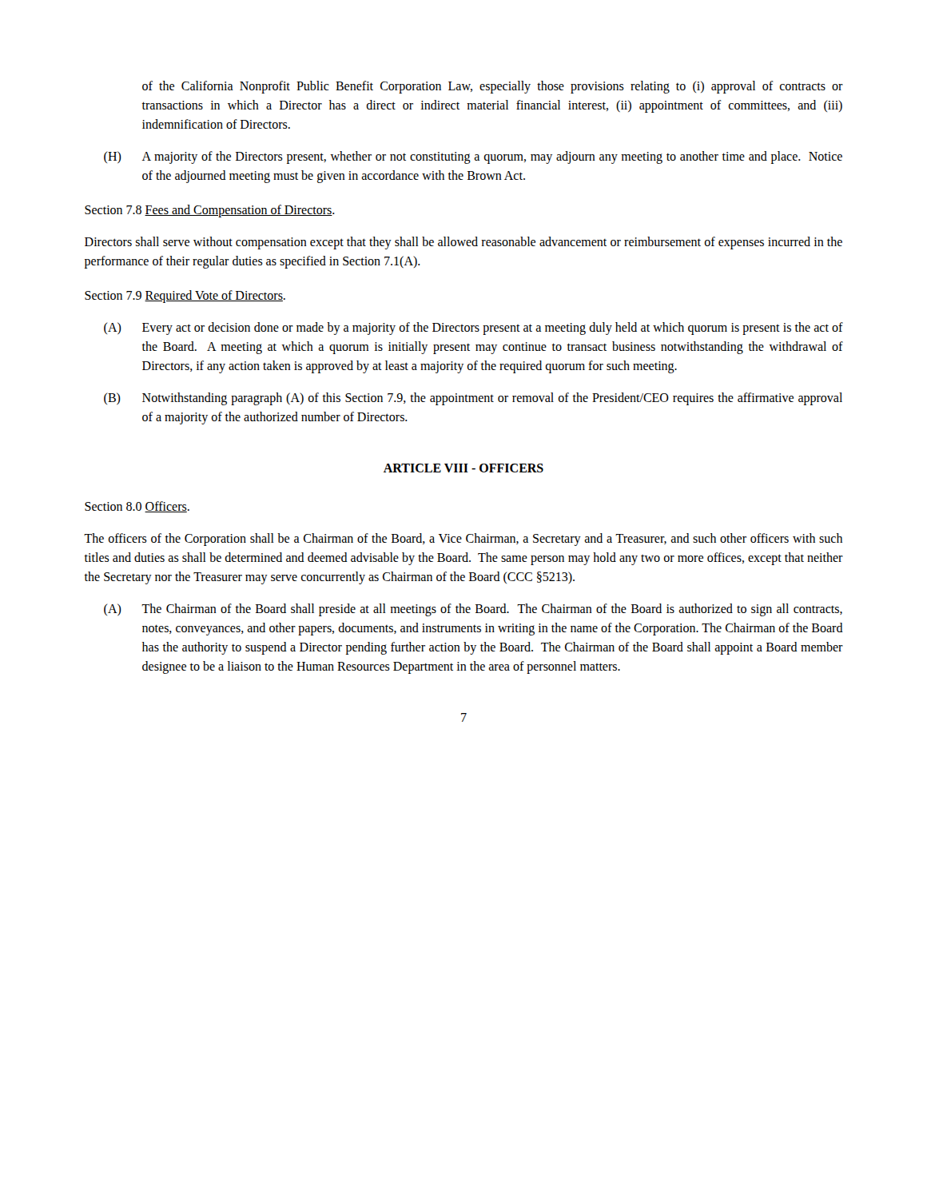of the California Nonprofit Public Benefit Corporation Law, especially those provisions relating to (i) approval of contracts or transactions in which a Director has a direct or indirect material financial interest, (ii) appointment of committees, and (iii) indemnification of Directors.
(H)
A majority of the Directors present, whether or not constituting a quorum, may adjourn any meeting to another time and place. Notice of the adjourned meeting must be given in accordance with the Brown Act.
Section 7.8 Fees and Compensation of Directors.
Directors shall serve without compensation except that they shall be allowed reasonable advancement or reimbursement of expenses incurred in the performance of their regular duties as specified in Section 7.1(A).
Section 7.9 Required Vote of Directors.
(A)
Every act or decision done or made by a majority of the Directors present at a meeting duly held at which quorum is present is the act of the Board. A meeting at which a quorum is initially present may continue to transact business notwithstanding the withdrawal of Directors, if any action taken is approved by at least a majority of the required quorum for such meeting.
(B)
Notwithstanding paragraph (A) of this Section 7.9, the appointment or removal of the President/CEO requires the affirmative approval of a majority of the authorized number of Directors.
ARTICLE VIII - OFFICERS
Section 8.0 Officers.
The officers of the Corporation shall be a Chairman of the Board, a Vice Chairman, a Secretary and a Treasurer, and such other officers with such titles and duties as shall be determined and deemed advisable by the Board. The same person may hold any two or more offices, except that neither the Secretary nor the Treasurer may serve concurrently as Chairman of the Board (CCC §5213).
(A)
The Chairman of the Board shall preside at all meetings of the Board. The Chairman of the Board is authorized to sign all contracts, notes, conveyances, and other papers, documents, and instruments in writing in the name of the Corporation. The Chairman of the Board has the authority to suspend a Director pending further action by the Board. The Chairman of the Board shall appoint a Board member designee to be a liaison to the Human Resources Department in the area of personnel matters.
7